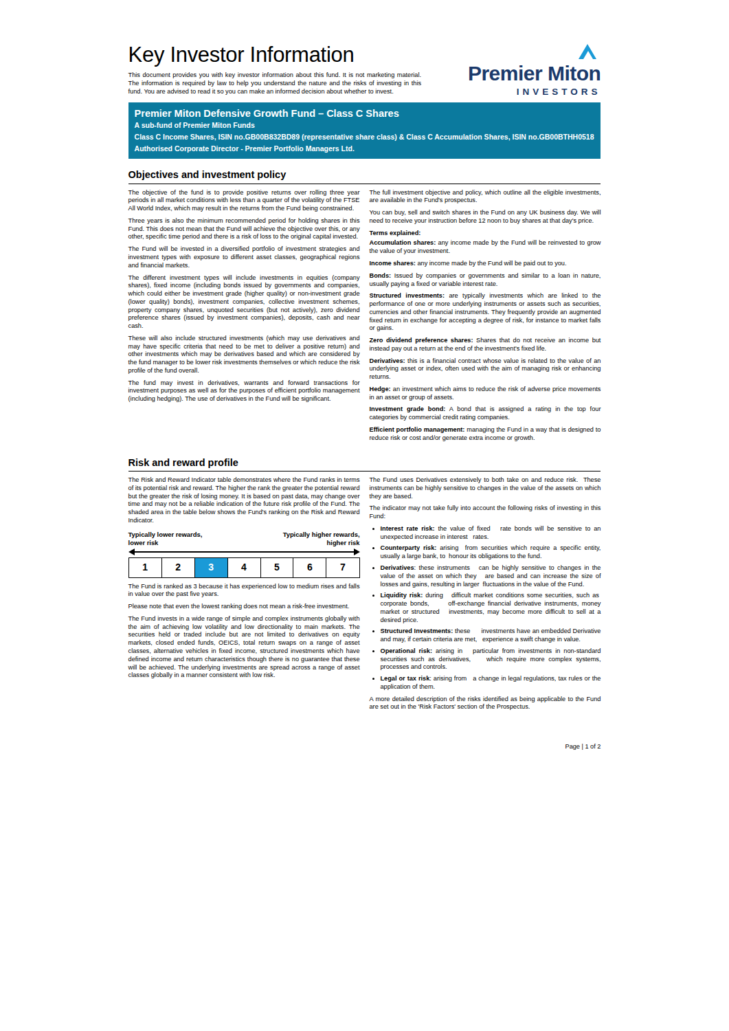Key Investor Information
This document provides you with key investor information about this fund. It is not marketing material. The information is required by law to help you understand the nature and the risks of investing in this fund. You are advised to read it so you can make an informed decision about whether to invest.
Premier Miton
INVESTORS
Premier Miton Defensive Growth Fund – Class C Shares
A sub-fund of Premier Miton Funds
Class C Income Shares, ISIN no.GB00B832BD89 (representative share class) & Class C Accumulation Shares, ISIN no.GB00BTHH0518
Authorised Corporate Director - Premier Portfolio Managers Ltd.
Objectives and investment policy
The objective of the fund is to provide positive returns over rolling three year periods in all market conditions with less than a quarter of the volatility of the FTSE All World Index, which may result in the returns from the Fund being constrained.
Three years is also the minimum recommended period for holding shares in this Fund. This does not mean that the Fund will achieve the objective over this, or any other, specific time period and there is a risk of loss to the original capital invested.
The Fund will be invested in a diversified portfolio of investment strategies and investment types with exposure to different asset classes, geographical regions and financial markets.
The different investment types will include investments in equities (company shares), fixed income (including bonds issued by governments and companies, which could either be investment grade (higher quality) or non-investment grade (lower quality) bonds), investment companies, collective investment schemes, property company shares, unquoted securities (but not actively), zero dividend preference shares (issued by investment companies), deposits, cash and near cash.
These will also include structured investments (which may use derivatives and may have specific criteria that need to be met to deliver a positive return) and other investments which may be derivatives based and which are considered by the fund manager to be lower risk investments themselves or which reduce the risk profile of the fund overall.
The fund may invest in derivatives, warrants and forward transactions for investment purposes as well as for the purposes of efficient portfolio management (including hedging). The use of derivatives in the Fund will be significant.
The full investment objective and policy, which outline all the eligible investments, are available in the Fund's prospectus.
You can buy, sell and switch shares in the Fund on any UK business day. We will need to receive your instruction before 12 noon to buy shares at that day's price.
Terms explained:
Accumulation shares: any income made by the Fund will be reinvested to grow the value of your investment.
Income shares: any income made by the Fund will be paid out to you.
Bonds: Issued by companies or governments and similar to a loan in nature, usually paying a fixed or variable interest rate.
Structured investments: are typically investments which are linked to the performance of one or more underlying instruments or assets such as securities, currencies and other financial instruments. They frequently provide an augmented fixed return in exchange for accepting a degree of risk, for instance to market falls or gains.
Zero dividend preference shares: Shares that do not receive an income but instead pay out a return at the end of the investment's fixed life.
Derivatives: this is a financial contract whose value is related to the value of an underlying asset or index, often used with the aim of managing risk or enhancing returns.
Hedge: an investment which aims to reduce the risk of adverse price movements in an asset or group of assets.
Investment grade bond: A bond that is assigned a rating in the top four categories by commercial credit rating companies.
Efficient portfolio management: managing the Fund in a way that is designed to reduce risk or cost and/or generate extra income or growth.
Risk and reward profile
The Risk and Reward Indicator table demonstrates where the Fund ranks in terms of its potential risk and reward. The higher the rank the greater the potential reward but the greater the risk of losing money. It is based on past data, may change over time and may not be a reliable indication of the future risk profile of the Fund. The shaded area in the table below shows the Fund's ranking on the Risk and Reward Indicator.
Typically lower rewards,
lower risk
Typically higher rewards,
higher risk
| 1 | 2 | 3 | 4 | 5 | 6 | 7 |
The Fund is ranked as 3 because it has experienced low to medium rises and falls in value over the past five years.
Please note that even the lowest ranking does not mean a risk-free investment.
The Fund invests in a wide range of simple and complex instruments globally with the aim of achieving low volatility and low directionality to main markets. The securities held or traded include but are not limited to derivatives on equity markets, closed ended funds, OEICS, total return swaps on a range of asset classes, alternative vehicles in fixed income, structured investments which have defined income and return characteristics though there is no guarantee that these will be achieved. The underlying investments are spread across a range of asset classes globally in a manner consistent with low risk.
The Fund uses Derivatives extensively to both take on and reduce risk. These instruments can be highly sensitive to changes in the value of the assets on which they are based.
The indicator may not take fully into account the following risks of investing in this Fund:
Interest rate risk: the value of fixed rate bonds will be sensitive to an unexpected increase in interest rates.
Counterparty risk: arising from securities which require a specific entity, usually a large bank, to honour its obligations to the fund.
Derivatives: these instruments can be highly sensitive to changes in the value of the asset on which they are based and can increase the size of losses and gains, resulting in larger fluctuations in the value of the Fund.
Liquidity risk: during difficult market conditions some securities, such as corporate bonds, off-exchange financial derivative instruments, money market or structured investments, may become more difficult to sell at a desired price.
Structured Investments: these investments have an embedded Derivative and may, if certain criteria are met, experience a swift change in value.
Operational risk: arising in particular from investments in non-standard securities such as derivatives, which require more complex systems, processes and controls.
Legal or tax risk: arising from a change in legal regulations, tax rules or the application of them.
A more detailed description of the risks identified as being applicable to the Fund are set out in the 'Risk Factors' section of the Prospectus.
Page | 1 of 2